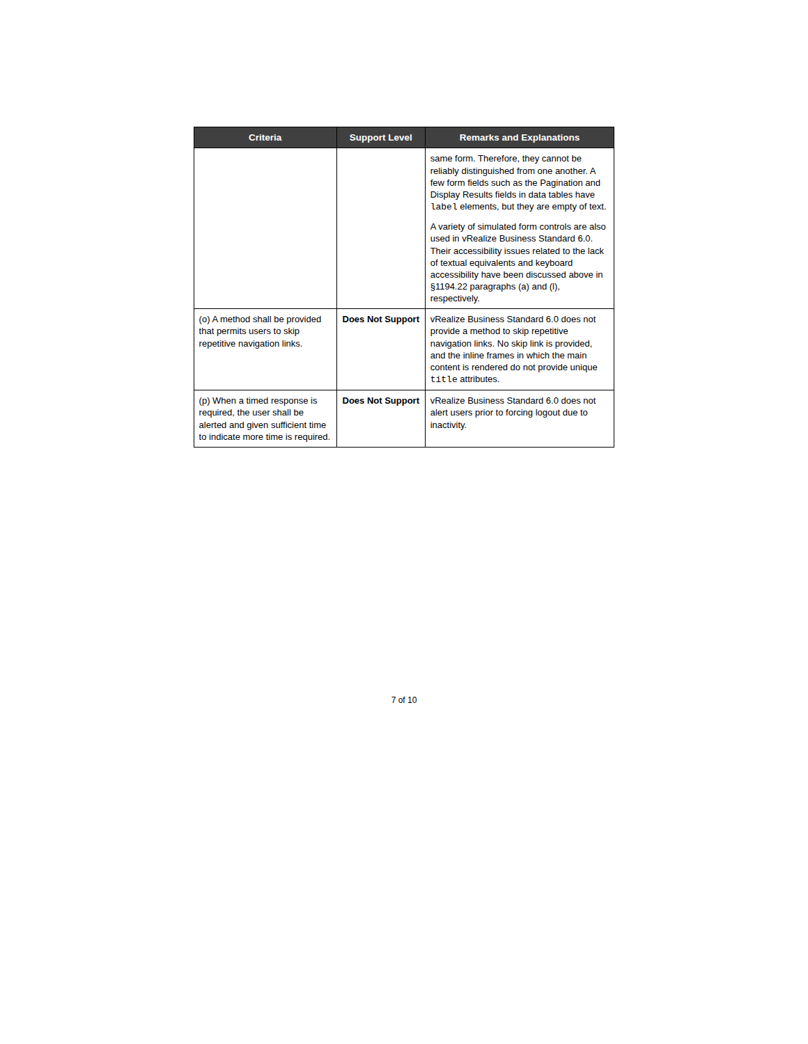| Criteria | Support Level | Remarks and Explanations |
| --- | --- | --- |
| | | same form. Therefore, they cannot be reliably distinguished from one another. A few form fields such as the Pagination and Display Results fields in data tables have label elements, but they are empty of text. A variety of simulated form controls are also used in vRealize Business Standard 6.0. Their accessibility issues related to the lack of textual equivalents and keyboard accessibility have been discussed above in §1194.22 paragraphs (a) and (l), respectively. |
| (o) A method shall be provided that permits users to skip repetitive navigation links. | Does Not Support | vRealize Business Standard 6.0 does not provide a method to skip repetitive navigation links. No skip link is provided, and the inline frames in which the main content is rendered do not provide unique title attributes. |
| (p) When a timed response is required, the user shall be alerted and given sufficient time to indicate more time is required. | Does Not Support | vRealize Business Standard 6.0 does not alert users prior to forcing logout due to inactivity. |
7 of 10